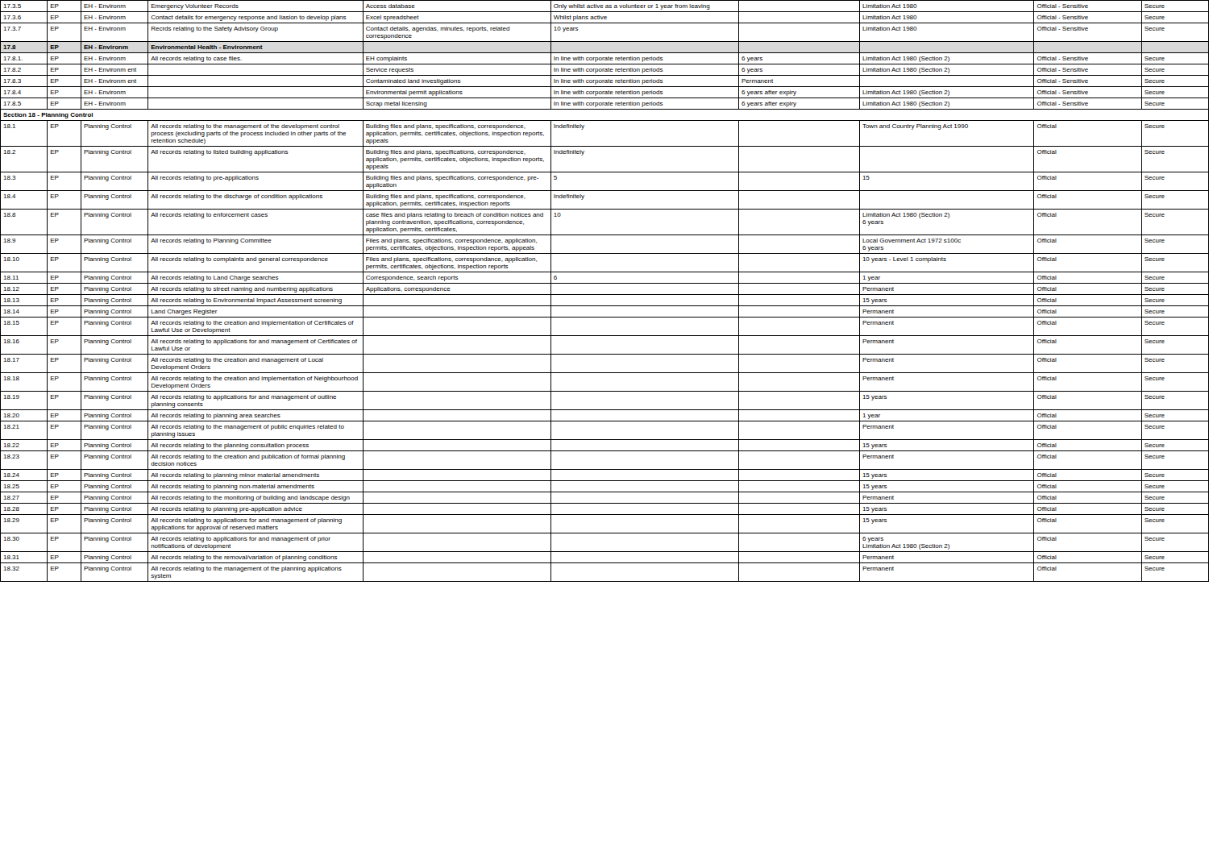| 17.3.5 | EP | EH - Environm | Emergency Volunteer Records | Access database | Only whilst active as a volunteer or 1 year from leaving | | Limitation Act 1980 | Official - Sensitive | Secure |
| 17.3.6 | EP | EH - Environm | Contact details for emergency response and liasion to develop plans | Excel spreadsheet | Whilst plans active | | Limitation Act 1980 | Official - Sensitive | Secure |
| 17.3.7 | EP | EH - Environm | Recrds relating to the Safety Advisory Group | Contact details, agendas, minutes, reports, related correspondence | 10 years | | Limitation Act 1980 | Official - Sensitive | Secure |
| 17.8 | EP | EH - Environm | Environmental Health - Environment | | | | | | |
| 17.8.1. | EP | EH - Environm | All records relating to case files. | EH complaints | In line with corporate retention periods | 6 years | Limitation Act 1980 (Section 2) | Official - Sensitive | Secure |
| 17.8.2 | EP | EH - Environm ent | | Service requests | In line with corporate retention periods | 6 years | Limitation Act 1980 (Section 2) | Official - Sensitive | Secure |
| 17.8.3 | EP | EH - Environm ent | | Contaminated land investigations | In line with corporate retention periods | Permanent | | Official - Sensitive | Secure |
| 17.8.4 | EP | EH - Environm | | Environmental permit applications | In line with corporate retention periods | 6 years after expiry | Limitation Act 1980 (Section 2) | Official - Sensitive | Secure |
| 17.8.5 | EP | EH - Environm | | Scrap metal licensing | In line with corporate retention periods | 6 years after expiry | Limitation Act 1980 (Section 2) | Official - Sensitive | Secure |
| Section 18 - Planning Control |
| 18.1 | EP | Planning Control | All records relating to the management of the development control process (excluding parts of the process included in other parts of the retention schedule) | Building files and plans, specifications, correspondence, application, permits, certificates, objections, inspection reports, appeals | Indefinitely | | Town and Country Planning Act 1990 | Official | Secure |
| 18.2 | EP | Planning Control | All records relating to listed building applications | Building files and plans, specifications, correspondence, application, permits, certificates, objections, inspection reports, appeals | Indefinitely | | | Official | Secure |
| 18.3 | EP | Planning Control | All records relating to pre-applications | Building files and plans, specifications, correspondence, pre-application | 5 | | 15 | Official | Secure |
| 18.4 | EP | Planning Control | All records relating to the discharge of condition applications | Building files and plans, specifications, correspondence, application, permits, certificates, inspection reports | Indefinitely | | | Official | Secure |
| 18.8 | EP | Planning Control | All records relating to enforcement cases | case files and plans relating to breach of condition notices and planning contravention, specifications, correspondence, application, permits, certificates, | 10 | | Limitation Act 1980 (Section 2) 6 years | Official | Secure |
| 18.9 | EP | Planning Control | All records relating to Planning Committee | Files and plans, specifications, correspondence, application, permits, certificates, objections, inspection reports, appeals | | | Local Government Act 1972 s100c 6 years | Official | Secure |
| 18.10 | EP | Planning Control | All records relating to complaints and general correspondence | Files and plans, specifications, correspondance, application, permits, certificates, objections, inspection reports | | | 10 years - Level 1 complaints | Official | Secure |
| 18.11 | EP | Planning Control | All records relating to Land Charge searches | Correspondence, search reports | 6 | | 1 year | Official | Secure |
| 18.12 | EP | Planning Control | All records relating to street naming and numbering applications | Applications, correspondence | | | Permanent | Official | Secure |
| 18.13 | EP | Planning Control | All records relating to Environmental Impact Assessment screening | | | | 15 years | Official | Secure |
| 18.14 | EP | Planning Control | Land Charges Register | | | | Permanent | Official | Secure |
| 18.15 | EP | Planning Control | All records relating to the creation and implementation of Certificates of Lawful Use or Development | | | | Permanent | Official | Secure |
| 18.16 | EP | Planning Control | All records relating to applications for and management of Certificates of Lawful Use or | | | | Permanent | Official | Secure |
| 18.17 | EP | Planning Control | All records relating to the creation and management of Local Development Orders | | | | Permanent | Official | Secure |
| 18.18 | EP | Planning Control | All records relating to the creation and implementation of Neighbourhood Development Orders | | | | Permanent | Official | Secure |
| 18.19 | EP | Planning Control | All records relating to applications for and management of outline planning consents | | | | 15 years | Official | Secure |
| 18.20 | EP | Planning Control | All records relating to planning area searches | | | | 1 year | Official | Secure |
| 18.21 | EP | Planning Control | All records relating to the management of public enquiries related to planning issues | | | | Permanent | Official | Secure |
| 18.22 | EP | Planning Control | All records relating to the planning consultation process | | | | 15 years | Official | Secure |
| 18.23 | EP | Planning Control | All records relating to the creation and publication of formal planning decision notices | | | | Permanent | Official | Secure |
| 18.24 | EP | Planning Control | All records relating to planning minor material amendments | | | | 15 years | Official | Secure |
| 18.25 | EP | Planning Control | All records relating to planning non-material amendments | | | | 15 years | Official | Secure |
| 18.27 | EP | Planning Control | All records relating to the monitoring of building and landscape design | | | | Permanent | Official | Secure |
| 18.28 | EP | Planning Control | All records relating to planning pre-application advice | | | | 15 years | Official | Secure |
| 18.29 | EP | Planning Control | All records relating to applications for and management of planning applications for approval of reserved matters | | | | 15 years | Official | Secure |
| 18.30 | EP | Planning Control | All records relating to applications for and management of prior notifications of development | | | | 6 years Limitation Act 1980 (Section 2) | Official | Secure |
| 18.31 | EP | Planning Control | All records relating to the removal/variation of planning conditions | | | | Permanent | Official | Secure |
| 18.32 | EP | Planning Control | All records relating to the management of the planning applications system | | | | Permanent | Official | Secure |